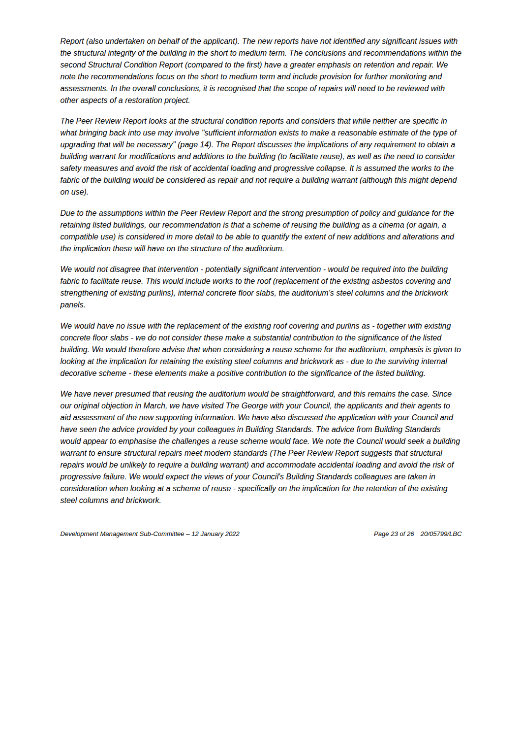Report (also undertaken on behalf of the applicant). The new reports have not identified any significant issues with the structural integrity of the building in the short to medium term. The conclusions and recommendations within the second Structural Condition Report (compared to the first) have a greater emphasis on retention and repair. We note the recommendations focus on the short to medium term and include provision for further monitoring and assessments. In the overall conclusions, it is recognised that the scope of repairs will need to be reviewed with other aspects of a restoration project.
The Peer Review Report looks at the structural condition reports and considers that while neither are specific in what bringing back into use may involve "sufficient information exists to make a reasonable estimate of the type of upgrading that will be necessary" (page 14). The Report discusses the implications of any requirement to obtain a building warrant for modifications and additions to the building (to facilitate reuse), as well as the need to consider safety measures and avoid the risk of accidental loading and progressive collapse. It is assumed the works to the fabric of the building would be considered as repair and not require a building warrant (although this might depend on use).
Due to the assumptions within the Peer Review Report and the strong presumption of policy and guidance for the retaining listed buildings, our recommendation is that a scheme of reusing the building as a cinema (or again, a compatible use) is considered in more detail to be able to quantify the extent of new additions and alterations and the implication these will have on the structure of the auditorium.
We would not disagree that intervention - potentially significant intervention - would be required into the building fabric to facilitate reuse. This would include works to the roof (replacement of the existing asbestos covering and strengthening of existing purlins), internal concrete floor slabs, the auditorium's steel columns and the brickwork panels.
We would have no issue with the replacement of the existing roof covering and purlins as - together with existing concrete floor slabs - we do not consider these make a substantial contribution to the significance of the listed building. We would therefore advise that when considering a reuse scheme for the auditorium, emphasis is given to looking at the implication for retaining the existing steel columns and brickwork as - due to the surviving internal decorative scheme - these elements make a positive contribution to the significance of the listed building.
We have never presumed that reusing the auditorium would be straightforward, and this remains the case. Since our original objection in March, we have visited The George with your Council, the applicants and their agents to aid assessment of the new supporting information. We have also discussed the application with your Council and have seen the advice provided by your colleagues in Building Standards. The advice from Building Standards would appear to emphasise the challenges a reuse scheme would face. We note the Council would seek a building warrant to ensure structural repairs meet modern standards (The Peer Review Report suggests that structural repairs would be unlikely to require a building warrant) and accommodate accidental loading and avoid the risk of progressive failure. We would expect the views of your Council's Building Standards colleagues are taken in consideration when looking at a scheme of reuse - specifically on the implication for the retention of the existing steel columns and brickwork.
Development Management Sub-Committee – 12 January 2022 Page 23 of 26 20/05799/LBC